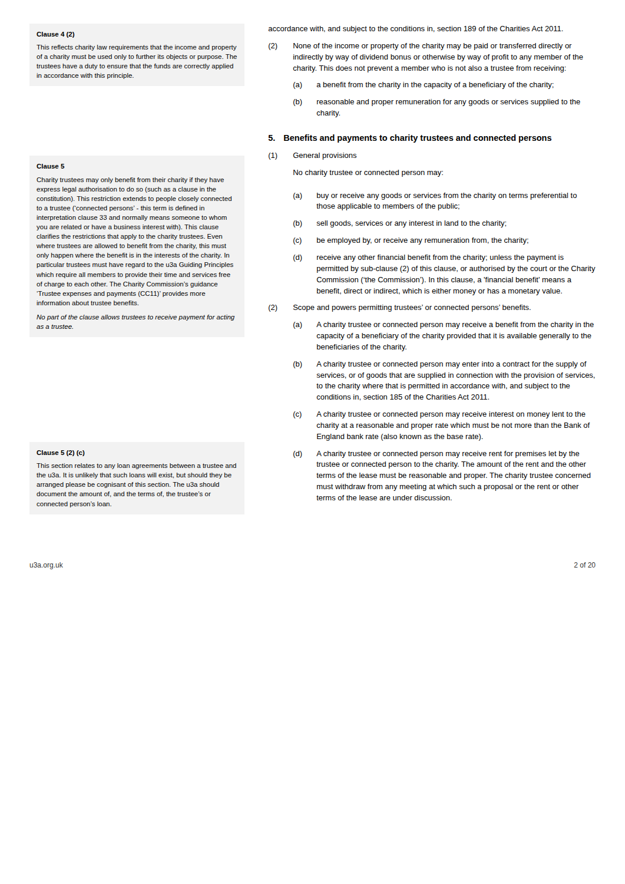Clause 4 (2)
This reflects charity law requirements that the income and property of a charity must be used only to further its objects or purpose. The trustees have a duty to ensure that the funds are correctly applied in accordance with this principle.
Clause 5
Charity trustees may only benefit from their charity if they have express legal authorisation to do so (such as a clause in the constitution). This restriction extends to people closely connected to a trustee (‘connected persons’ - this term is defined in interpretation clause 33 and normally means someone to whom you are related or have a business interest with). This clause clarifies the restrictions that apply to the charity trustees. Even where trustees are allowed to benefit from the charity, this must only happen where the benefit is in the interests of the charity. In particular trustees must have regard to the u3a Guiding Principles which require all members to provide their time and services free of charge to each other. The Charity Commission’s guidance ‘Trustee expenses and payments (CC11)’ provides more information about trustee benefits.
No part of the clause allows trustees to receive payment for acting as a trustee.
Clause 5 (2) (c)
This section relates to any loan agreements between a trustee and the u3a. It is unlikely that such loans will exist, but should they be arranged please be cognisant of this section. The u3a should document the amount of, and the terms of, the trustee’s or connected person’s loan.
accordance with, and subject to the conditions in, section 189 of the Charities Act 2011.
(2)
None of the income or property of the charity may be paid or transferred directly or indirectly by way of dividend bonus or otherwise by way of profit to any member of the charity. This does not prevent a member who is not also a trustee from receiving:
(a)
a benefit from the charity in the capacity of a beneficiary of the charity;
(b)
reasonable and proper remuneration for any goods or services supplied to the charity.
5. Benefits and payments to charity trustees and connected persons
(1)
General provisions
No charity trustee or connected person may:
(a)
buy or receive any goods or services from the charity on terms preferential to those applicable to members of the public;
(b)
sell goods, services or any interest in land to the charity;
(c)
be employed by, or receive any remuneration from, the charity;
(d)
receive any other financial benefit from the charity; unless the payment is permitted by sub-clause (2) of this clause, or authorised by the court or the Charity Commission (‘the Commission’). In this clause, a 'financial benefit' means a benefit, direct or indirect, which is either money or has a monetary value.
(2)
Scope and powers permitting trustees’ or connected persons’ benefits.
(a)
A charity trustee or connected person may receive a benefit from the charity in the capacity of a beneficiary of the charity provided that it is available generally to the beneficiaries of the charity.
(b)
A charity trustee or connected person may enter into a contract for the supply of services, or of goods that are supplied in connection with the provision of services, to the charity where that is permitted in accordance with, and subject to the conditions in, section 185 of the Charities Act 2011.
(c)
A charity trustee or connected person may receive interest on money lent to the charity at a reasonable and proper rate which must be not more than the Bank of England bank rate (also known as the base rate).
(d)
A charity trustee or connected person may receive rent for premises let by the trustee or connected person to the charity. The amount of the rent and the other terms of the lease must be reasonable and proper. The charity trustee concerned must withdraw from any meeting at which such a proposal or the rent or other terms of the lease are under discussion.
u3a.org.uk 2 of 20